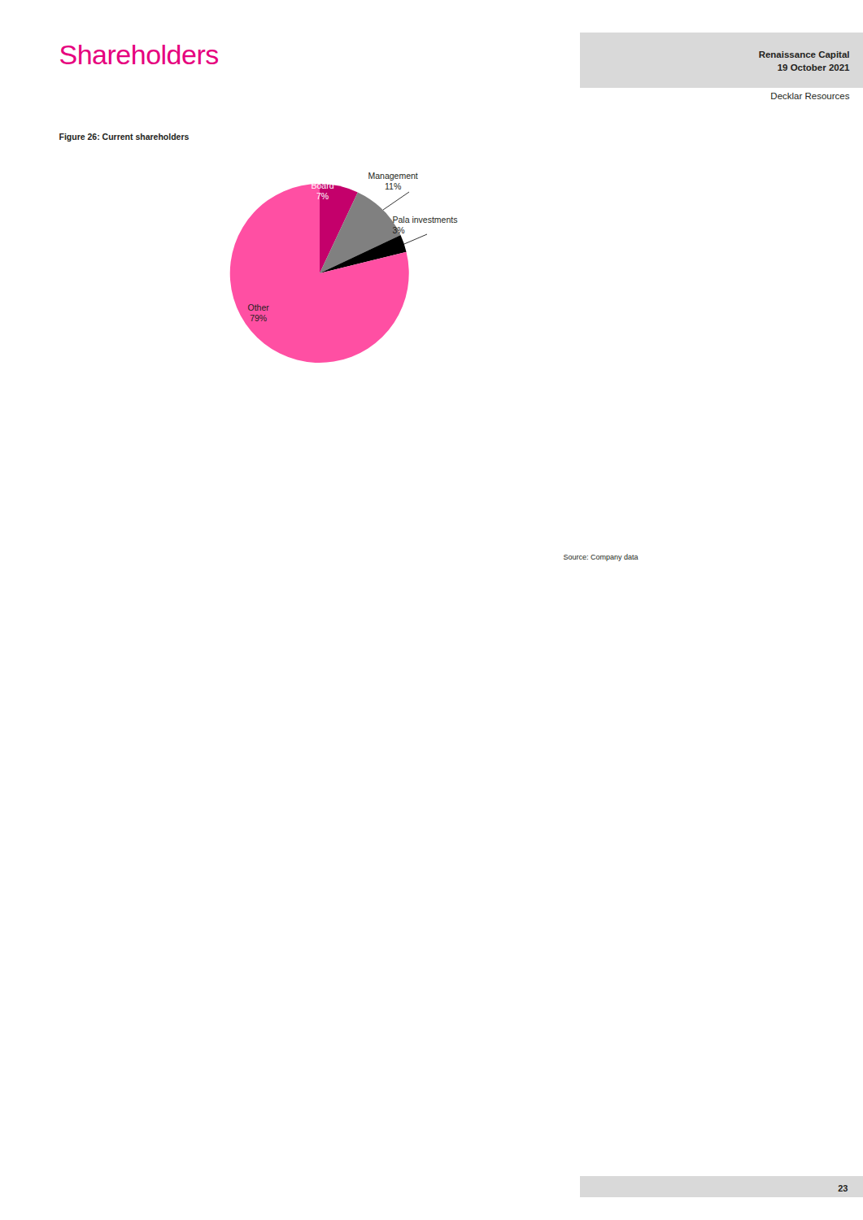Shareholders
Renaissance Capital
19 October 2021
Decklar Resources
Figure 26: Current shareholders
Board: 0% -> 7% (0deg to 25.2deg)
Board
7%
Management
11%
Pala investments
3%
Other
79%
Source: Company data
23